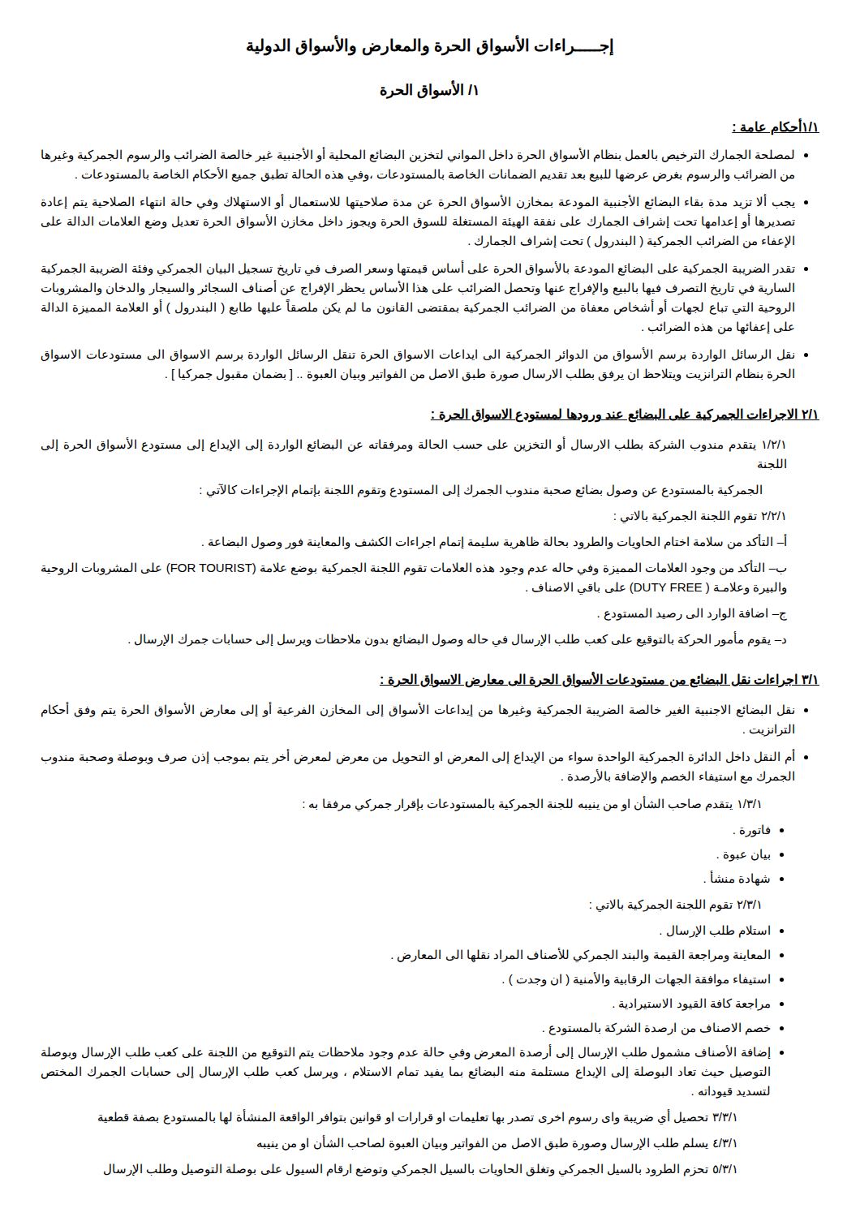إجـــــراءات الأسواق الحرة والمعارض والأسواق الدولية
١/ الأسواق الحرة
١/١أحكام عامة :
لمصلحة الجمارك الترخيص بالعمل بنظام الأسواق الحرة داخل المواني لتخزين البضائع المحلية أو الأجنبية غير خالصة الضرائب والرسوم الجمركية وغيرها من الضرائب والرسوم بغرض عرضها للبيع بعد تقديم الضمانات الخاصة بالمستودعات ،وفي هذه الحالة تطبق جميع الأحكام الخاصة بالمستودعات .
يجب ألا تزيد مدة بقاء البضائع الأجنبية المودعة بمخازن الأسواق الحرة عن مدة صلاحيتها للاستعمال أو الاستهلاك وفي حالة انتهاء الصلاحية يتم إعادة تصديرها أو إعدامها تحت إشراف الجمارك على نفقة الهيئة المستغلة للسوق الحرة ويجوز داخل مخازن الأسواق الحرة تعديل وضع العلامات الدالة على الإعفاء من الضرائب الجمركية ( البندرول ) تحت إشراف الجمارك .
تقدر الضريبة الجمركية على البضائع المودعة بالأسواق الحرة على أساس قيمتها وسعر الصرف في تاريخ تسجيل البيان الجمركي وفئة الضريبة الجمركية السارية في تاريخ التصرف فيها بالبيع والإفراج عنها وتحصل الضرائب على هذا الأساس يحظر الإفراج عن أصناف السجائر والسيجار والدخان والمشروبات الروحية التي تباع لجهات أو أشخاص معفاة من الضرائب الجمركية بمقتضى القانون ما لم يكن ملصقاً عليها طابع ( البندرول ) أو العلامة المميزة الدالة على إعفائها من هذه الضرائب .
نقل الرسائل الواردة برسم الأسواق من الدوائر الجمركية الى ايداعات الاسواق الحرة تنقل الرسائل الواردة برسم الاسواق الى مستودعات الاسواق الحرة بنظام الترانزيت ويتلاحظ ان يرفق بطلب الارسال صورة طبق الاصل من الفواتير وبيان العبوة .. [ بضمان مقبول جمركيا ] .
٢/١ الاجراءات الجمركية على البضائع عند ورودها لمستودع الاسواق الحرة :
١/٢/١ يتقدم مندوب الشركة بطلب الارسال أو التخزين على حسب الحالة ومرفقاته عن البضائع الواردة إلى الإيداع إلى مستودع الأسواق الحرة إلى اللجنة
الجمركية بالمستودع عن وصول بضائع صحبة مندوب الجمرك إلى المستودع وتقوم اللجنة بإتمام الإجراءات كالآتي :
٢/٢/١ تقوم اللجنة الجمركية بالاتي :
أ‌– التأكد من سلامة اختام الحاويات والطرود بحالة ظاهرية سليمة إتمام اجراءات الكشف والمعاينة فور وصول البضاعة .
ب‌– التأكد من وجود العلامات المميزة وفي حاله عدم وجود هذه العلامات تقوم اللجنة الجمركية بوضع علامة (FOR TOURIST) على المشروبات الروحية والبيرة وعلامـة ( DUTY FREE) على باقي الاصناف .
ج‌– اضافة الوارد الى رصيد المستودع .
د‌– يقوم مأمور الحركة بالتوقيع على كعب طلب الإرسال في حاله وصول البضائع بدون ملاحظات ويرسل إلى حسابات جمرك الإرسال .
٣/١ اجراءات نقل البضائع من مستودعات الأسواق الحرة الى معارض الاسواق الحرة :
نقل البضائع الاجنبية الغير خالصة الضريبة الجمركية وغيرها من إيداعات الأسواق إلى المخازن الفرعية أو إلى معارض الأسواق الحرة يتم وفق أحكام الترانزيت .
أم النقل داخل الدائرة الجمركية الواحدة سواء من الإيداع إلى المعرض او التحويل من معرض لمعرض أخر يتم بموجب إذن صرف وبوصلة وصحبة مندوب الجمرك مع استيفاء الخصم والإضافة بالأرصدة .
١/٣/١ يتقدم صاحب الشأن او من ينيبه للجنة الجمركية بالمستودعات بإقرار جمركي مرفقا به :
فاتورة .
بيان عبوة .
شهادة منشأ .
٢/٣/١ تقوم اللجنة الجمركية بالاتي :
استلام طلب الإرسال .
المعاينة ومراجعة القيمة والبند الجمركي للأصناف المراد نقلها الى المعارض .
استيفاء موافقة الجهات الرقابية والأمنية ( ان وجدت ) .
مراجعة كافة القيود الاستيرادية .
خصم الاصناف من ارصدة الشركة بالمستودع .
إضافة الأصناف مشمول طلب الإرسال إلى أرصدة المعرض وفي حالة عدم وجود ملاحظات يتم التوقيع من اللجنة على كعب طلب الإرسال وبوصلة التوصيل حيث تعاد البوصلة إلى الإيداع مستلمة منه البضائع بما يفيد تمام الاستلام ، ويرسل كعب طلب الإرسال إلى حسابات الجمرك المختص لتسديد قيوداته .
٣/٣/١ تحصيل أي ضريبة واى رسوم اخرى تصدر بها تعليمات او قرارات او قوانين بتوافر الواقعة المنشأة لها بالمستودع بصفة قطعية
٤/٣/١ يسلم طلب الإرسال وصورة طبق الاصل من الفواتير وبيان العبوة لصاحب الشأن او من ينيبه
٥/٣/١ تحزم الطرود بالسيل الجمركي وتغلق الحاويات بالسيل الجمركي وتوضع ارقام السيول على بوصلة التوصيل وطلب الإرسال